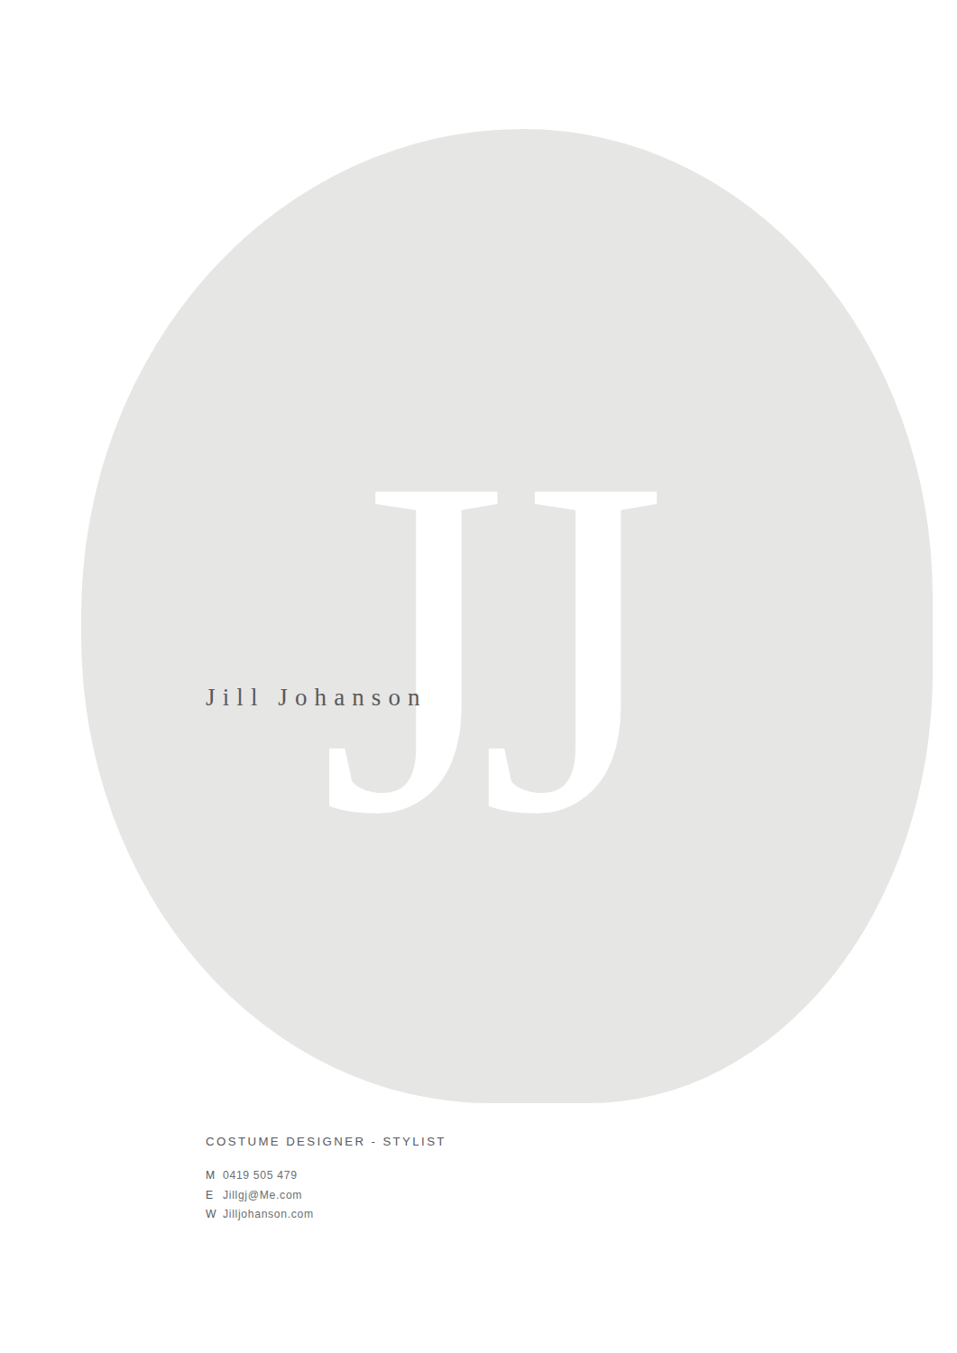JJ
Jill Johanson
Costume Designer - Stylist
M 0419 505 479
EJillgj@Me.com
WJilljohanson.com